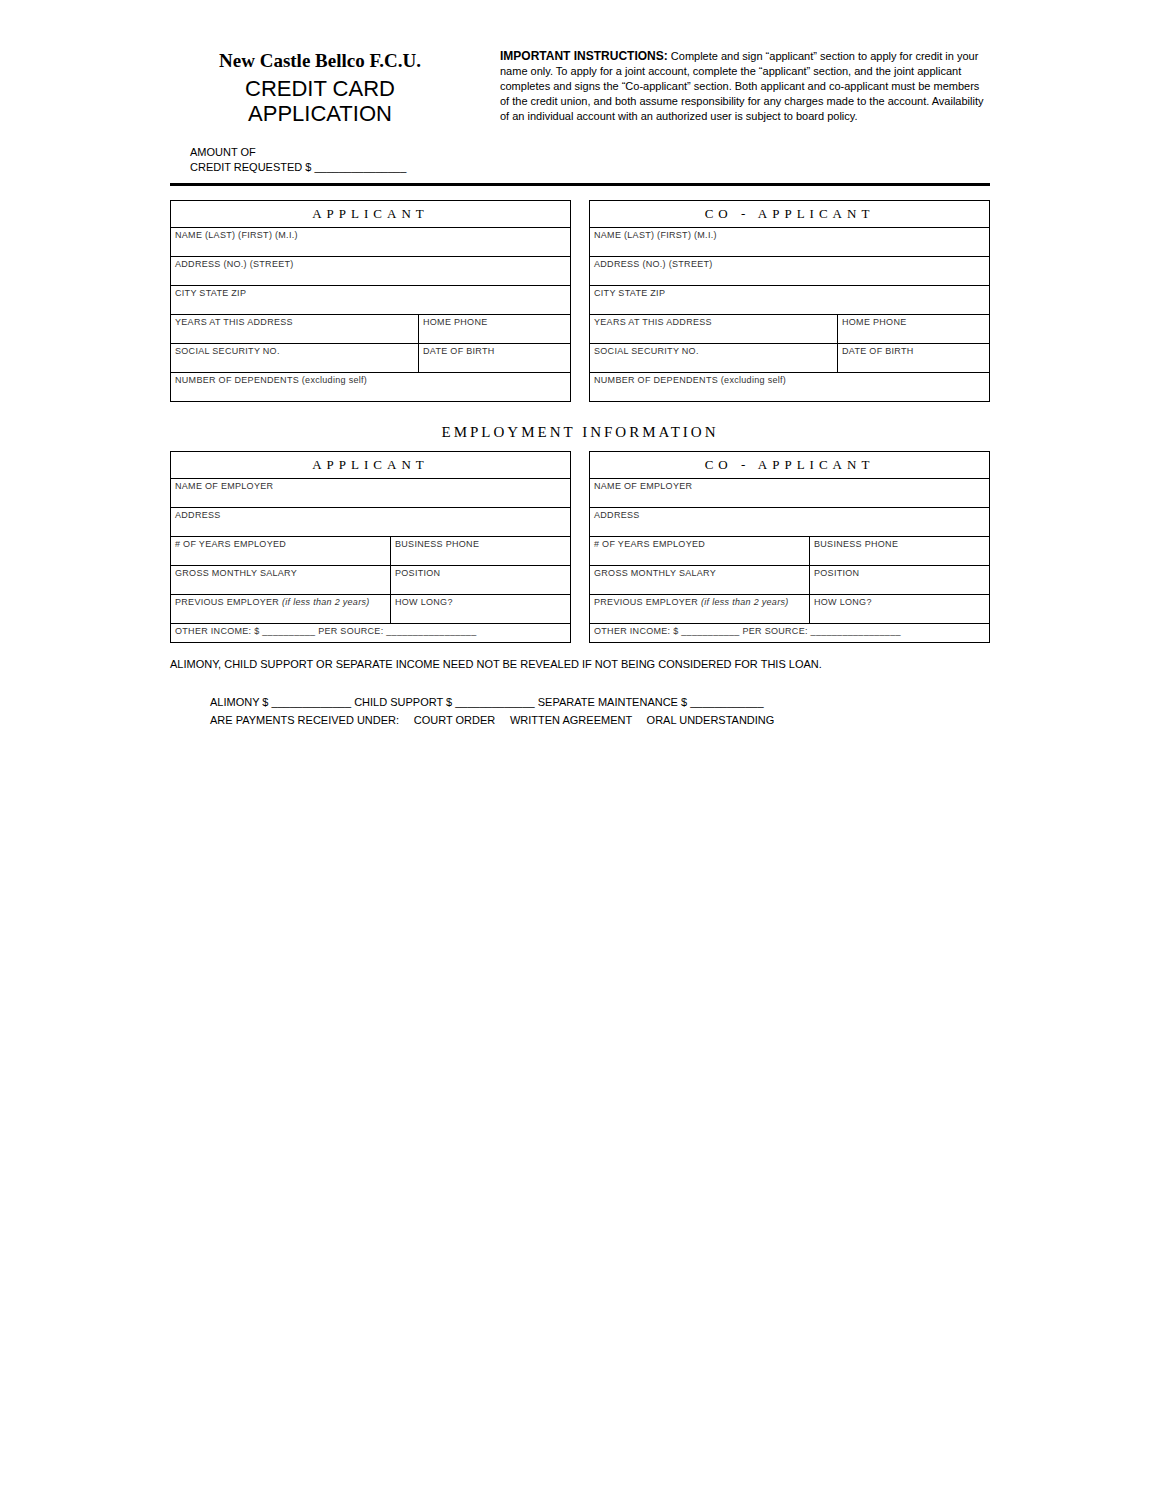New Castle Bellco F.C.U.
CREDIT CARD
APPLICATION
IMPORTANT INSTRUCTIONS: Complete and sign “applicant” section to apply for credit in your name only. To apply for a joint account, complete the “applicant” section, and the joint applicant completes and signs the “Co-applicant” section. Both applicant and co-applicant must be members of the credit union, and both assume responsibility for any charges made to the account. Availability of an individual account with an authorized user is subject to board policy.
AMOUNT OF
CREDIT REQUESTED $ _______________
| APPLICANT |
| NAME (LAST) (FIRST) (M.I.) |
| ADDRESS (NO.) (STREET) |
| CITY STATE ZIP |
| YEARS AT THIS ADDRESS | HOME PHONE |
| SOCIAL SECURITY NO. | DATE OF BIRTH |
| NUMBER OF DEPENDENTS (excluding self) |
| CO - APPLICANT |
| NAME (LAST) (FIRST) (M.I.) |
| ADDRESS (NO.) (STREET) |
| CITY STATE ZIP |
| YEARS AT THIS ADDRESS | HOME PHONE |
| SOCIAL SECURITY NO. | DATE OF BIRTH |
| NUMBER OF DEPENDENTS (excluding self) |
EMPLOYMENT INFORMATION
| APPLICANT |
| NAME OF EMPLOYER |
| ADDRESS |
| # OF YEARS EMPLOYED | BUSINESS PHONE |
| GROSS MONTHLY SALARY | POSITION |
| PREVIOUS EMPLOYER (if less than 2 years) | HOW LONG? |
| OTHER INCOME: $ __________ PER SOURCE: _________________ |
| CO - APPLICANT |
| NAME OF EMPLOYER |
| ADDRESS |
| # OF YEARS EMPLOYED | BUSINESS PHONE |
| GROSS MONTHLY SALARY | POSITION |
| PREVIOUS EMPLOYER (if less than 2 years) | HOW LONG? |
| OTHER INCOME: $ ___________ PER SOURCE: _________________ |
ALIMONY, CHILD SUPPORT OR SEPARATE INCOME NEED NOT BE REVEALED IF NOT BEING CONSIDERED FOR THIS LOAN.
ALIMONY $ _____________ CHILD SUPPORT $ _____________ SEPARATE MAINTENANCE $ ____________
ARE PAYMENTS RECEIVED UNDER:  COURT ORDER  WRITTEN AGREEMENT  ORAL UNDERSTANDING